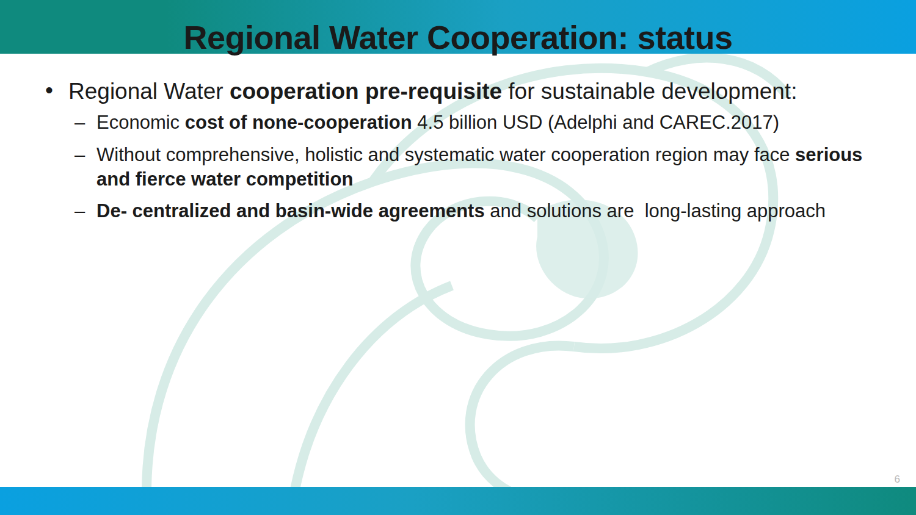Regional Water Cooperation: status
Regional Water cooperation pre-requisite for sustainable development:
Economic cost of none-cooperation 4.5 billion USD (Adelphi and CAREC.2017)
Without comprehensive, holistic and systematic water cooperation region may face serious and fierce water competition
De- centralized and basin-wide agreements and solutions are long-lasting approach
6